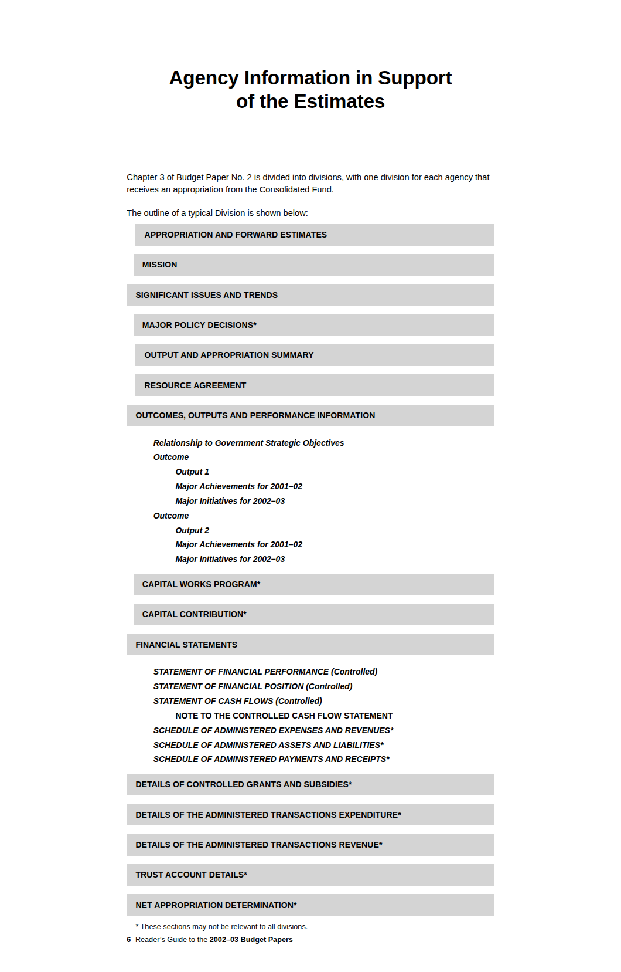Agency Information in Support
of the Estimates
Chapter 3 of Budget Paper No. 2 is divided into divisions, with one division for each agency that receives an appropriation from the Consolidated Fund.
The outline of a typical Division is shown below:
APPROPRIATION AND FORWARD ESTIMATES
MISSION
SIGNIFICANT ISSUES AND TRENDS
MAJOR POLICY DECISIONS*
OUTPUT AND APPROPRIATION SUMMARY
RESOURCE AGREEMENT
OUTCOMES, OUTPUTS AND PERFORMANCE INFORMATION
Relationship to Government Strategic Objectives
Outcome
Output 1
Major Achievements for 2001–02
Major Initiatives for 2002–03
Outcome
Output 2
Major Achievements for 2001–02
Major Initiatives for 2002–03
CAPITAL WORKS PROGRAM*
CAPITAL CONTRIBUTION*
FINANCIAL STATEMENTS
STATEMENT OF FINANCIAL PERFORMANCE (Controlled)
STATEMENT OF FINANCIAL POSITION (Controlled)
STATEMENT OF CASH FLOWS (Controlled)
NOTE TO THE CONTROLLED CASH FLOW STATEMENT
SCHEDULE OF ADMINISTERED EXPENSES AND REVENUES*
SCHEDULE OF ADMINISTERED ASSETS AND LIABILITIES*
SCHEDULE OF ADMINISTERED PAYMENTS AND RECEIPTS*
DETAILS OF CONTROLLED GRANTS AND SUBSIDIES*
DETAILS OF THE ADMINISTERED TRANSACTIONS EXPENDITURE*
DETAILS OF THE ADMINISTERED TRANSACTIONS REVENUE*
TRUST ACCOUNT DETAILS*
NET APPROPRIATION DETERMINATION*
* These sections may not be relevant to all divisions.
6 Reader’s Guide to the 2002–03 Budget Papers